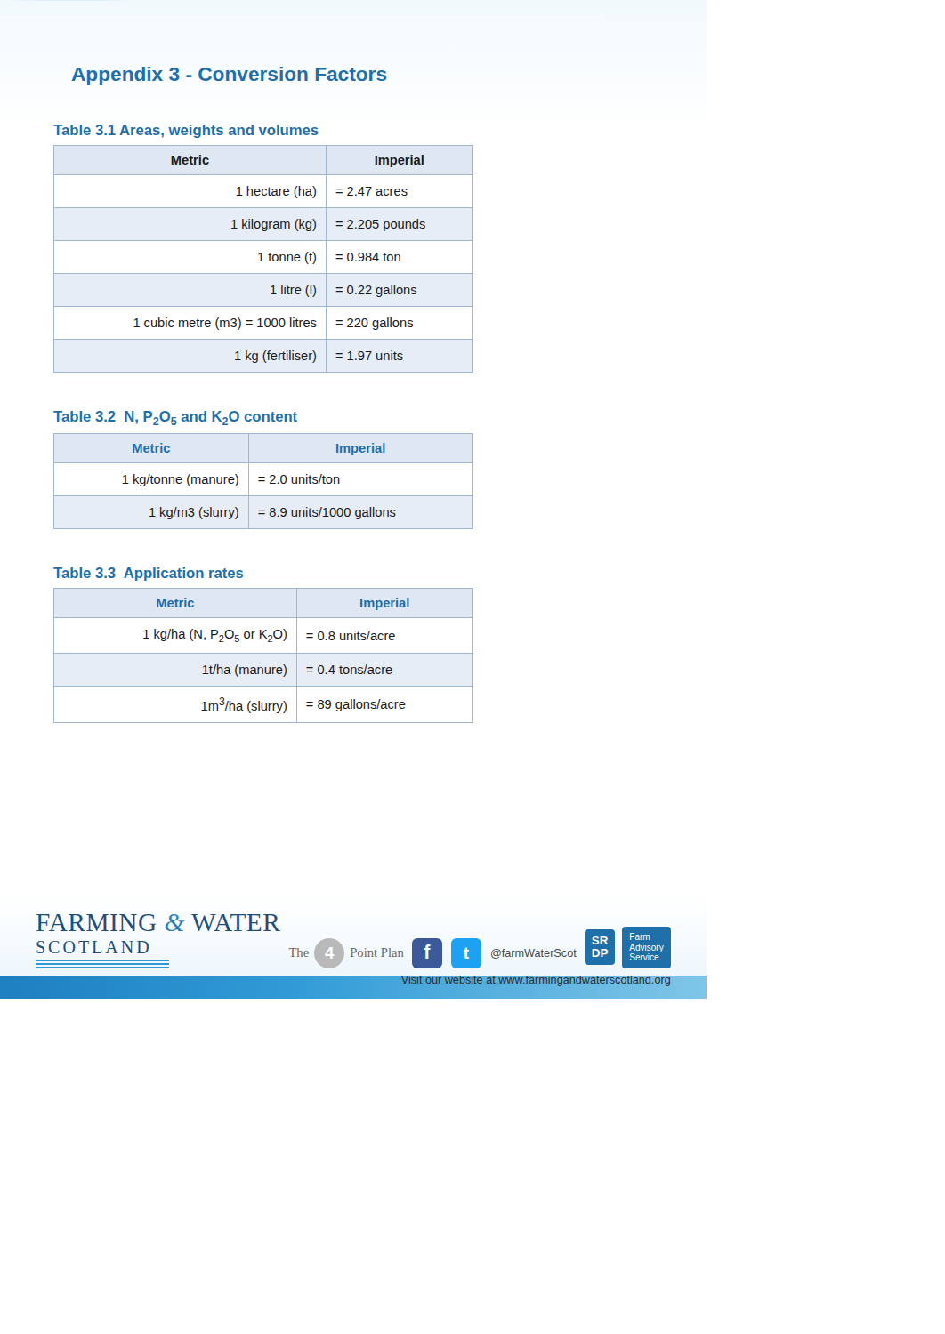Appendix 3 - Conversion Factors
Table 3.1 Areas, weights and volumes
| Metric | Imperial |
| --- | --- |
| 1 hectare (ha) | = 2.47 acres |
| 1 kilogram (kg) | = 2.205 pounds |
| 1 tonne (t) | = 0.984 ton |
| 1 litre (l) | = 0.22 gallons |
| 1 cubic metre (m3) = 1000 litres | = 220 gallons |
| 1 kg (fertiliser) | = 1.97 units |
Table 3.2 N, P2O5 and K2O content
| Metric | Imperial |
| --- | --- |
| 1 kg/tonne (manure) | = 2.0 units/ton |
| 1 kg/m3 (slurry) | = 8.9 units/1000 gallons |
Table 3.3 Application rates
| Metric | Imperial |
| --- | --- |
| 1 kg/ha (N, P 2 O 5 or K 2 O) | = 0.8 units/acre |
| 1t/ha (manure) | = 0.4 tons/acre |
| 1m 3 /ha (slurry) | = 89 gallons/acre |
FARMING & WATER
SCOTLAND
The 4 Point Plan
f
t
@farmWaterScot
SR
DP
Farm
Advisory
Service
Visit our website at www.farmingandwaterscotland.org